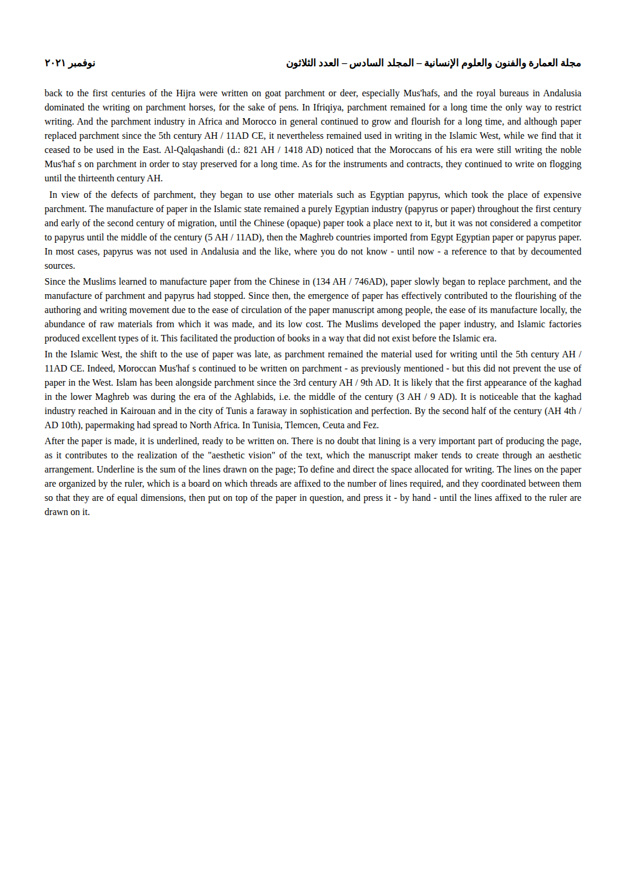مجلة العمارة والفنون والعلوم الإنسانية – المجلد السادس – العدد الثلاثون نوفمبر ٢٠٢١
back to the first centuries of the Hijra were written on goat parchment or deer, especially Mus'hafs, and the royal bureaus in Andalusia dominated the writing on parchment horses, for the sake of pens. In Ifriqiya, parchment remained for a long time the only way to restrict writing. And the parchment industry in Africa and Morocco in general continued to grow and flourish for a long time, and although paper replaced parchment since the 5th century AH / 11AD CE, it nevertheless remained used in writing in the Islamic West, while we find that it ceased to be used in the East. Al-Qalqashandi (d.: 821 AH / 1418 AD) noticed that the Moroccans of his era were still writing the noble Mus'haf s on parchment in order to stay preserved for a long time. As for the instruments and contracts, they continued to write on flogging until the thirteenth century AH.
In view of the defects of parchment, they began to use other materials such as Egyptian papyrus, which took the place of expensive parchment. The manufacture of paper in the Islamic state remained a purely Egyptian industry (papyrus or paper) throughout the first century and early of the second century of migration, until the Chinese (opaque) paper took a place next to it, but it was not considered a competitor to papyrus until the middle of the century (5 AH / 11AD), then the Maghreb countries imported from Egypt Egyptian paper or papyrus paper. In most cases, papyrus was not used in Andalusia and the like, where you do not know - until now - a reference to that by decoumented sources.
Since the Muslims learned to manufacture paper from the Chinese in (134 AH / 746AD), paper slowly began to replace parchment, and the manufacture of parchment and papyrus had stopped. Since then, the emergence of paper has effectively contributed to the flourishing of the authoring and writing movement due to the ease of circulation of the paper manuscript among people, the ease of its manufacture locally, the abundance of raw materials from which it was made, and its low cost. The Muslims developed the paper industry, and Islamic factories produced excellent types of it. This facilitated the production of books in a way that did not exist before the Islamic era.
In the Islamic West, the shift to the use of paper was late, as parchment remained the material used for writing until the 5th century AH / 11AD CE. Indeed, Moroccan Mus'haf s continued to be written on parchment - as previously mentioned - but this did not prevent the use of paper in the West. Islam has been alongside parchment since the 3rd century AH / 9th AD. It is likely that the first appearance of the kaghad in the lower Maghreb was during the era of the Aghlabids, i.e. the middle of the century (3 AH / 9 AD). It is noticeable that the kaghad industry reached in Kairouan and in the city of Tunis a faraway in sophistication and perfection. By the second half of the century (AH 4th / AD 10th), papermaking had spread to North Africa. In Tunisia, Tlemcen, Ceuta and Fez.
After the paper is made, it is underlined, ready to be written on. There is no doubt that lining is a very important part of producing the page, as it contributes to the realization of the "aesthetic vision" of the text, which the manuscript maker tends to create through an aesthetic arrangement. Underline is the sum of the lines drawn on the page; To define and direct the space allocated for writing. The lines on the paper are organized by the ruler, which is a board on which threads are affixed to the number of lines required, and they coordinated between them so that they are of equal dimensions, then put on top of the paper in question, and press it - by hand - until the lines affixed to the ruler are drawn on it.